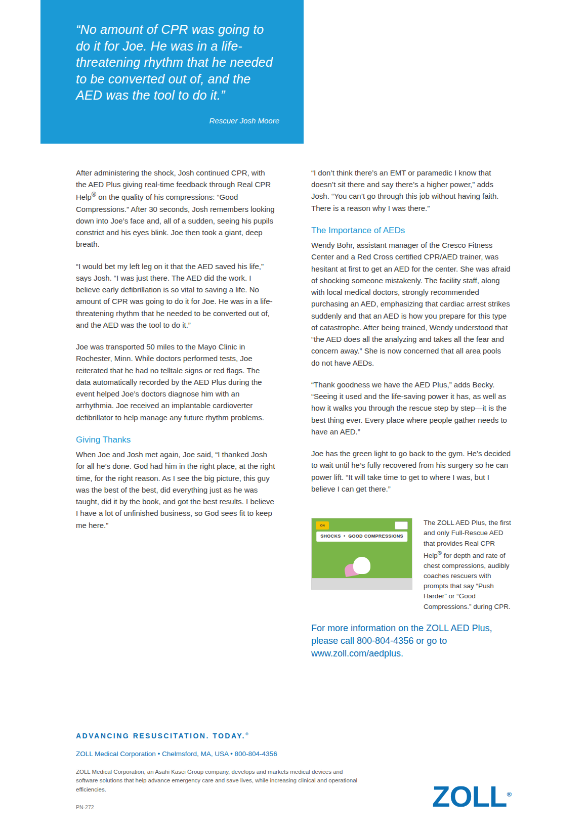“No amount of CPR was going to do it for Joe. He was in a life-threatening rhythm that he needed to be converted out of, and the AED was the tool to do it.”
Rescuer Josh Moore
After administering the shock, Josh continued CPR, with the AED Plus giving real-time feedback through Real CPR Help® on the quality of his compressions: “Good Compressions.” After 30 seconds, Josh remembers looking down into Joe’s face and, all of a sudden, seeing his pupils constrict and his eyes blink. Joe then took a giant, deep breath.
“I would bet my left leg on it that the AED saved his life,” says Josh. “I was just there. The AED did the work. I believe early defibrillation is so vital to saving a life. No amount of CPR was going to do it for Joe. He was in a life-threatening rhythm that he needed to be converted out of, and the AED was the tool to do it.”
Joe was transported 50 miles to the Mayo Clinic in Rochester, Minn. While doctors performed tests, Joe reiterated that he had no telltale signs or red flags. The data automatically recorded by the AED Plus during the event helped Joe’s doctors diagnose him with an arrhythmia. Joe received an implantable cardioverter defibrillator to help manage any future rhythm problems.
Giving Thanks
When Joe and Josh met again, Joe said, “I thanked Josh for all he’s done. God had him in the right place, at the right time, for the right reason. As I see the big picture, this guy was the best of the best, did everything just as he was taught, did it by the book, and got the best results. I believe I have a lot of unfinished business, so God sees fit to keep me here.”
“I don’t think there’s an EMT or paramedic I know that doesn’t sit there and say there’s a higher power,” adds Josh. “You can’t go through this job without having faith. There is a reason why I was there.”
The Importance of AEDs
Wendy Bohr, assistant manager of the Cresco Fitness Center and a Red Cross certified CPR/AED trainer, was hesitant at first to get an AED for the center. She was afraid of shocking someone mistakenly. The facility staff, along with local medical doctors, strongly recommended purchasing an AED, emphasizing that cardiac arrest strikes suddenly and that an AED is how you prepare for this type of catastrophe. After being trained, Wendy understood that “the AED does all the analyzing and takes all the fear and concern away.” She is now concerned that all area pools do not have AEDs.
“Thank goodness we have the AED Plus,” adds Becky. “Seeing it used and the life-saving power it has, as well as how it walks you through the rescue step by step—it is the best thing ever. Every place where people gather needs to have an AED.”
Joe has the green light to go back to the gym. He’s decided to wait until he’s fully recovered from his surgery so he can power lift. “It will take time to get to where I was, but I believe I can get there.”
ON SHOCKS • GOOD COMPRESSIONS
The ZOLL AED Plus, the first and only Full-Rescue AED that provides Real CPR Help® for depth and rate of chest compressions, audibly coaches rescuers with prompts that say “Push Harder” or “Good Compressions.” during CPR.
For more information on the ZOLL AED Plus, please call 800-804-4356 or go to www.zoll.com/aedplus.
ADVANCING RESUSCITATION. TODAY.®
ZOLL Medical Corporation • Chelmsford, MA, USA • 800-804-4356
ZOLL Medical Corporation, an Asahi Kasei Group company, develops and markets medical devices and software solutions that help advance emergency care and save lives, while increasing clinical and operational efficiencies.
PN-272
ZOLL®